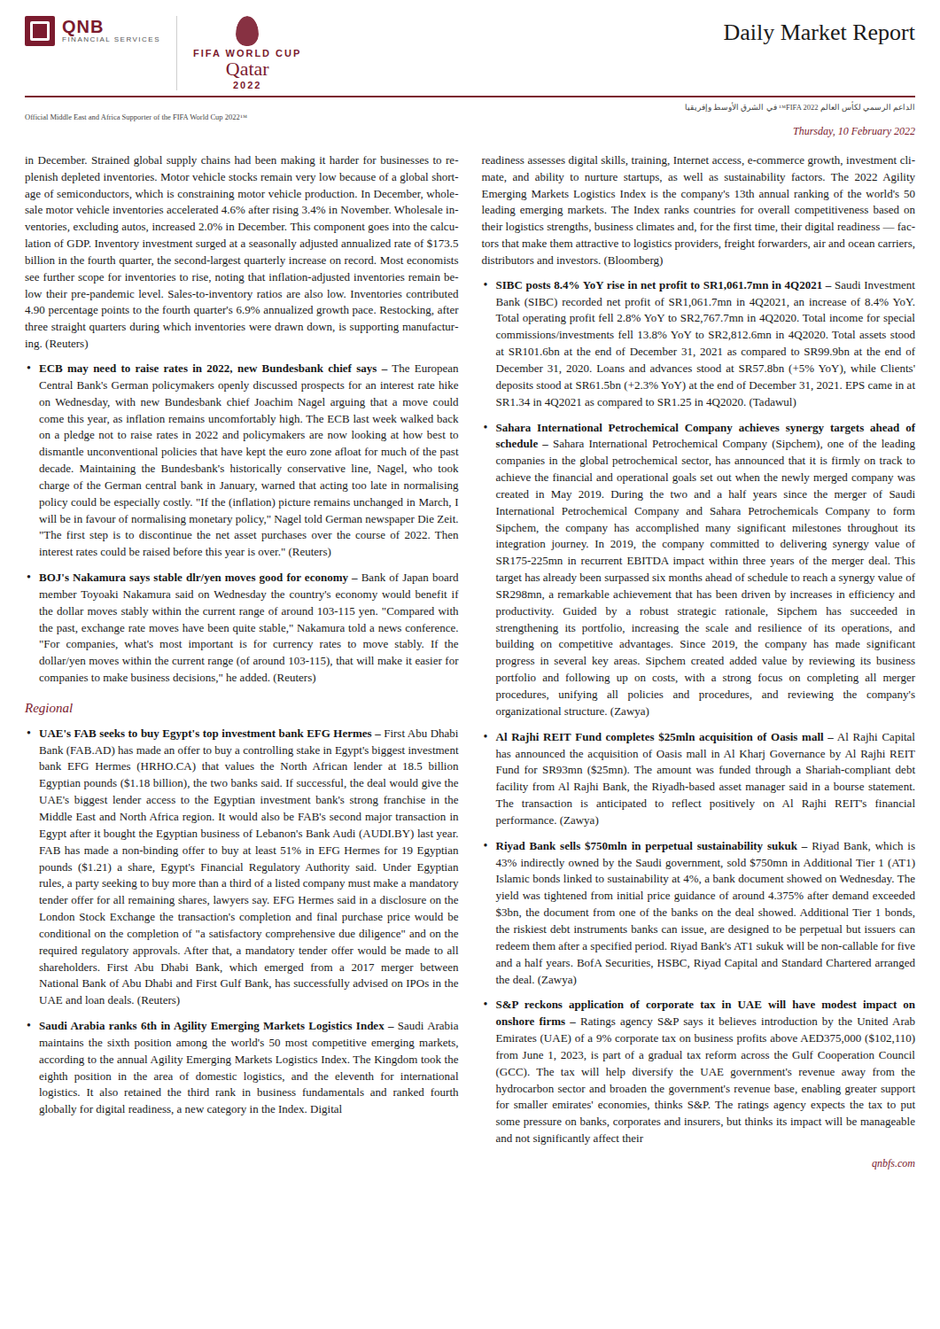QNB
Financial Services
FIFA WORLD CUP
Qatar
2022
Daily Market Report
الداعم الرسمي لكأس العالم FIFA 2022™ في الشرق الأوسط وإفريقيا Official Middle East and Africa Supporter of the FIFA World Cup 2022™
Thursday, 10 February 2022
in December. Strained global supply chains had been making it harder for businesses to replenish depleted inventories. Motor vehicle stocks remain very low because of a global shortage of semiconductors, which is constraining motor vehicle production. In December, wholesale motor vehicle inventories accelerated 4.6% after rising 3.4% in November. Wholesale inventories, excluding autos, increased 2.0% in December. This component goes into the calculation of GDP. Inventory investment surged at a seasonally adjusted annualized rate of $173.5 billion in the fourth quarter, the second-largest quarterly increase on record. Most economists see further scope for inventories to rise, noting that inflation-adjusted inventories remain below their pre-pandemic level. Sales-to-inventory ratios are also low. Inventories contributed 4.90 percentage points to the fourth quarter's 6.9% annualized growth pace. Restocking, after three straight quarters during which inventories were drawn down, is supporting manufacturing. (Reuters)
ECB may need to raise rates in 2022, new Bundesbank chief says – The European Central Bank's German policymakers openly discussed prospects for an interest rate hike on Wednesday, with new Bundesbank chief Joachim Nagel arguing that a move could come this year, as inflation remains uncomfortably high. The ECB last week walked back on a pledge not to raise rates in 2022 and policymakers are now looking at how best to dismantle unconventional policies that have kept the euro zone afloat for much of the past decade. Maintaining the Bundesbank's historically conservative line, Nagel, who took charge of the German central bank in January, warned that acting too late in normalising policy could be especially costly. "If the (inflation) picture remains unchanged in March, I will be in favour of normalising monetary policy," Nagel told German newspaper Die Zeit. "The first step is to discontinue the net asset purchases over the course of 2022. Then interest rates could be raised before this year is over." (Reuters)
BOJ's Nakamura says stable dlr/yen moves good for economy – Bank of Japan board member Toyoaki Nakamura said on Wednesday the country's economy would benefit if the dollar moves stably within the current range of around 103-115 yen. "Compared with the past, exchange rate moves have been quite stable," Nakamura told a news conference. "For companies, what's most important is for currency rates to move stably. If the dollar/yen moves within the current range (of around 103-115), that will make it easier for companies to make business decisions," he added. (Reuters)
Regional
UAE's FAB seeks to buy Egypt's top investment bank EFG Hermes – First Abu Dhabi Bank (FAB.AD) has made an offer to buy a controlling stake in Egypt's biggest investment bank EFG Hermes (HRHO.CA) that values the North African lender at 18.5 billion Egyptian pounds ($1.18 billion), the two banks said. If successful, the deal would give the UAE's biggest lender access to the Egyptian investment bank's strong franchise in the Middle East and North Africa region. It would also be FAB's second major transaction in Egypt after it bought the Egyptian business of Lebanon's Bank Audi (AUDI.BY) last year. FAB has made a non-binding offer to buy at least 51% in EFG Hermes for 19 Egyptian pounds ($1.21) a share, Egypt's Financial Regulatory Authority said. Under Egyptian rules, a party seeking to buy more than a third of a listed company must make a mandatory tender offer for all remaining shares, lawyers say. EFG Hermes said in a disclosure on the London Stock Exchange the transaction's completion and final purchase price would be conditional on the completion of "a satisfactory comprehensive due diligence" and on the required regulatory approvals. After that, a mandatory tender offer would be made to all shareholders. First Abu Dhabi Bank, which emerged from a 2017 merger between National Bank of Abu Dhabi and First Gulf Bank, has successfully advised on IPOs in the UAE and loan deals. (Reuters)
Saudi Arabia ranks 6th in Agility Emerging Markets Logistics Index – Saudi Arabia maintains the sixth position among the world's 50 most competitive emerging markets, according to the annual Agility Emerging Markets Logistics Index. The Kingdom took the eighth position in the area of domestic logistics, and the eleventh for international logistics. It also retained the third rank in business fundamentals and ranked fourth globally for digital readiness, a new category in the Index. Digital
readiness assesses digital skills, training, Internet access, e-commerce growth, investment climate, and ability to nurture startups, as well as sustainability factors. The 2022 Agility Emerging Markets Logistics Index is the company's 13th annual ranking of the world's 50 leading emerging markets. The Index ranks countries for overall competitiveness based on their logistics strengths, business climates and, for the first time, their digital readiness — factors that make them attractive to logistics providers, freight forwarders, air and ocean carriers, distributors and investors. (Bloomberg)
SIBC posts 8.4% YoY rise in net profit to SR1,061.7mn in 4Q2021 – Saudi Investment Bank (SIBC) recorded net profit of SR1,061.7mn in 4Q2021, an increase of 8.4% YoY. Total operating profit fell 2.8% YoY to SR2,767.7mn in 4Q2020. Total income for special commissions/investments fell 13.8% YoY to SR2,812.6mn in 4Q2020. Total assets stood at SR101.6bn at the end of December 31, 2021 as compared to SR99.9bn at the end of December 31, 2020. Loans and advances stood at SR57.8bn (+5% YoY), while Clients' deposits stood at SR61.5bn (+2.3% YoY) at the end of December 31, 2021. EPS came in at SR1.34 in 4Q2021 as compared to SR1.25 in 4Q2020. (Tadawul)
Sahara International Petrochemical Company achieves synergy targets ahead of schedule – Sahara International Petrochemical Company (Sipchem), one of the leading companies in the global petrochemical sector, has announced that it is firmly on track to achieve the financial and operational goals set out when the newly merged company was created in May 2019. During the two and a half years since the merger of Saudi International Petrochemical Company and Sahara Petrochemicals Company to form Sipchem, the company has accomplished many significant milestones throughout its integration journey. In 2019, the company committed to delivering synergy value of SR175-225mn in recurrent EBITDA impact within three years of the merger deal. This target has already been surpassed six months ahead of schedule to reach a synergy value of SR298mn, a remarkable achievement that has been driven by increases in efficiency and productivity. Guided by a robust strategic rationale, Sipchem has succeeded in strengthening its portfolio, increasing the scale and resilience of its operations, and building on competitive advantages. Since 2019, the company has made significant progress in several key areas. Sipchem created added value by reviewing its business portfolio and following up on costs, with a strong focus on completing all merger procedures, unifying all policies and procedures, and reviewing the company's organizational structure. (Zawya)
Al Rajhi REIT Fund completes $25mln acquisition of Oasis mall – Al Rajhi Capital has announced the acquisition of Oasis mall in Al Kharj Governance by Al Rajhi REIT Fund for SR93mn ($25mn). The amount was funded through a Shariah-compliant debt facility from Al Rajhi Bank, the Riyadh-based asset manager said in a bourse statement. The transaction is anticipated to reflect positively on Al Rajhi REIT's financial performance. (Zawya)
Riyad Bank sells $750mln in perpetual sustainability sukuk – Riyad Bank, which is 43% indirectly owned by the Saudi government, sold $750mn in Additional Tier 1 (AT1) Islamic bonds linked to sustainability at 4%, a bank document showed on Wednesday. The yield was tightened from initial price guidance of around 4.375% after demand exceeded $3bn, the document from one of the banks on the deal showed. Additional Tier 1 bonds, the riskiest debt instruments banks can issue, are designed to be perpetual but issuers can redeem them after a specified period. Riyad Bank's AT1 sukuk will be non-callable for five and a half years. BofA Securities, HSBC, Riyad Capital and Standard Chartered arranged the deal. (Zawya)
S&P reckons application of corporate tax in UAE will have modest impact on onshore firms – Ratings agency S&P says it believes introduction by the United Arab Emirates (UAE) of a 9% corporate tax on business profits above AED375,000 ($102,110) from June 1, 2023, is part of a gradual tax reform across the Gulf Cooperation Council (GCC). The tax will help diversify the UAE government's revenue away from the hydrocarbon sector and broaden the government's revenue base, enabling greater support for smaller emirates' economies, thinks S&P. The ratings agency expects the tax to put some pressure on banks, corporates and insurers, but thinks its impact will be manageable and not significantly affect their
qnbfs.com